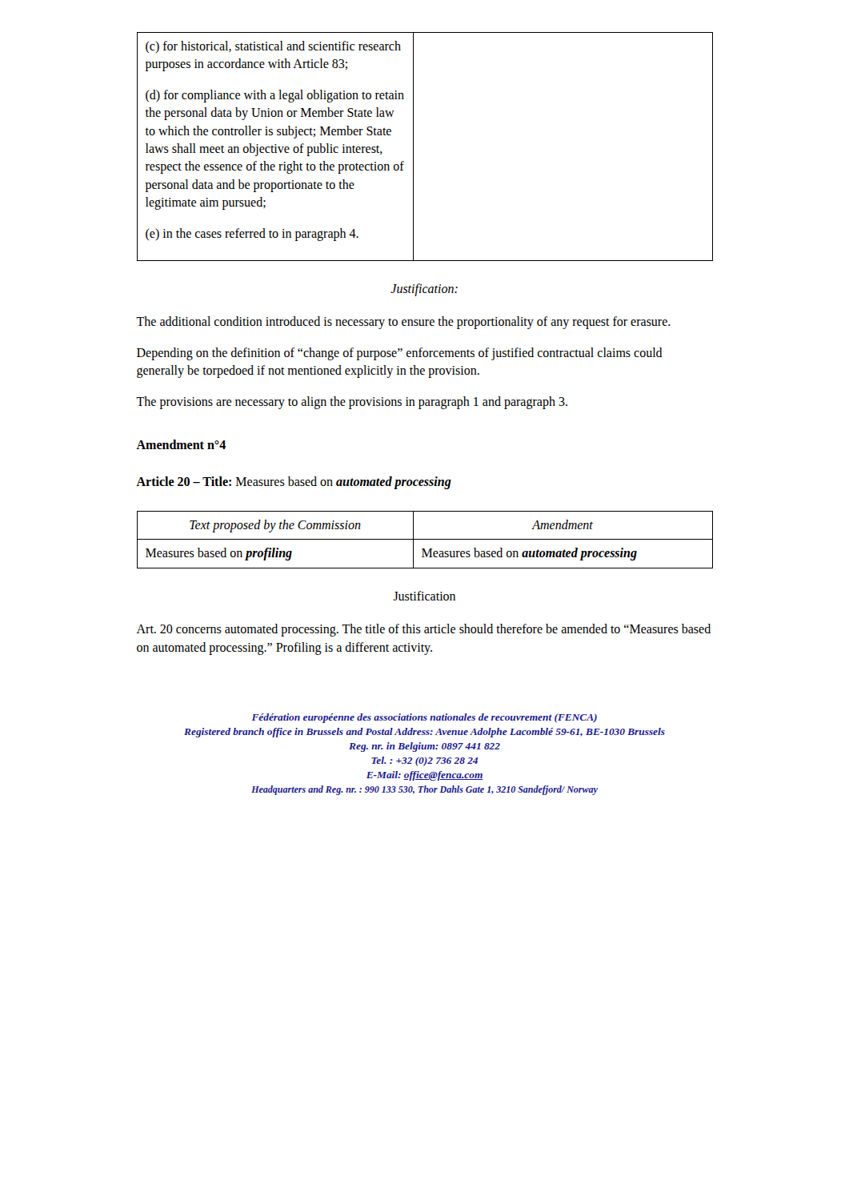| (c) for historical, statistical and scientific research purposes in accordance with Article 83; (d) for compliance with a legal obligation to retain the personal data by Union or Member State law to which the controller is subject; Member State laws shall meet an objective of public interest, respect the essence of the right to the protection of personal data and be proportionate to the legitimate aim pursued; (e) in the cases referred to in paragraph 4. | |
Justification:
The additional condition introduced is necessary to ensure the proportionality of any request for erasure.
Depending on the definition of “change of purpose” enforcements of justified contractual claims could generally be torpedoed if not mentioned explicitly in the provision.
The provisions are necessary to align the provisions in paragraph 1 and paragraph 3.
Amendment n°4
Article 20 – Title: Measures based on automated processing
| Text proposed by the Commission | Amendment |
| --- | --- |
| Measures based on profiling | Measures based on automated processing |
Justification
Art. 20 concerns automated processing. The title of this article should therefore be amended to “Measures based on automated processing.” Profiling is a different activity.
Fédération européenne des associations nationales de recouvrement (FENCA)
Registered branch office in Brussels and Postal Address: Avenue Adolphe Lacomblé 59-61, BE-1030 Brussels
Reg. nr. in Belgium: 0897 441 822
Tel. : +32 (0)2 736 28 24
E-Mail: office@fenca.com
Headquarters and Reg. nr. : 990 133 530, Thor Dahls Gate 1, 3210 Sandefjord/ Norway